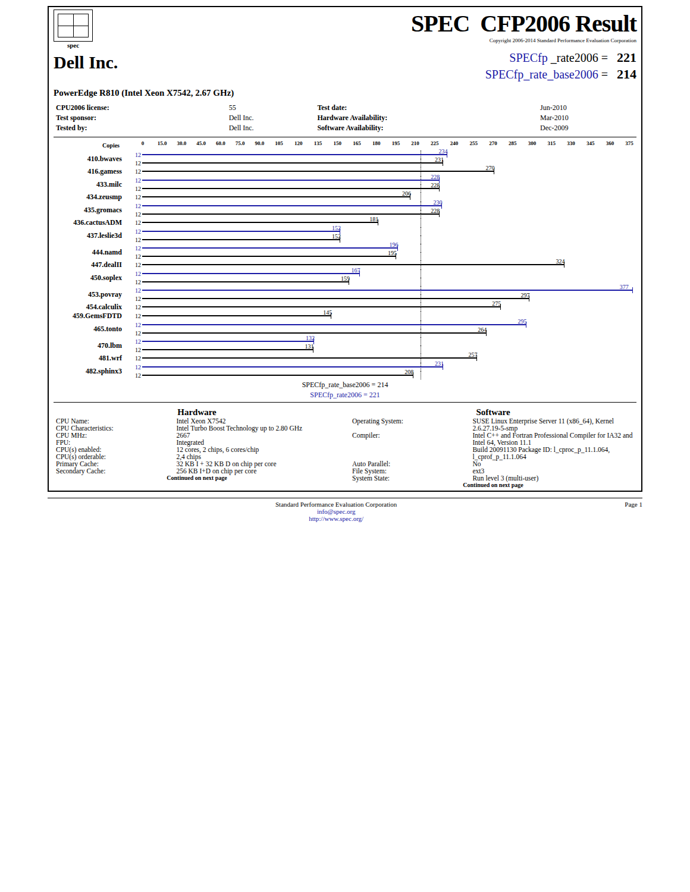spec
SPEC CFP2006 Result
Copyright 2006-2014 Standard Performance Evaluation Corporation
Dell Inc.
PowerEdge R810 (Intel Xeon X7542, 2.67 GHz)
SPECfp _rate2006 = 221
SPECfp_rate_base2006 = 214
| CPU2006 license: | 55 | Test date: | Jun-2010 |
| Test sponsor: | Dell Inc. | Hardware Availability: | Mar-2010 |
| Tested by: | Dell Inc. | Software Availability: | Dec-2009 |
| Copies | | 0 15.0 30.0 45.0 60.0 75.0 90.0 105 120 135 150 165 180 195 210 225 240 255 270 285 300 315 330 345 360 375 |
| --- | --- | --- |
| 410.bwaves | 12 | 234 |
| 12 | 231 |
| 416.gamess | 12 | 270 |
| 433.milc | 12 | 228 |
| 12 | 228 |
| 434.zeusmp | 12 | 206 |
| 435.gromacs | 12 | 230 |
| 12 | 228 |
| 436.cactusADM | 12 | 181 |
| 437.leslie3d | 12 | 152 |
| 12 | 152 |
| 444.namd | 12 | 196 |
| 12 | 195 |
| 447.dealII | 12 | 324 |
| 450.soplex | 12 | 167 |
| 12 | 159 |
| 453.povray | 12 | 377 |
| 12 | 297 |
| 454.calculix | 12 | 275 |
| 459.GemsFDTD | 12 | 145 |
| 465.tonto | 12 | 295 |
| 12 | 264 |
| 470.lbm | 12 | 132 |
| 12 | 131 |
| 481.wrf | 12 | 257 |
| 482.sphinx3 | 12 | 231 |
| 12 | 208 |
SPECfp_rate_base2006 = 214
SPECfp_rate2006 = 221
Hardware
| CPU Name: | Intel Xeon X7542 |
| CPU Characteristics: | Intel Turbo Boost Technology up to 2.80 GHz |
| CPU MHz: | 2667 |
| FPU: | Integrated |
| CPU(s) enabled: | 12 cores, 2 chips, 6 cores/chip |
| CPU(s) orderable: | 2,4 chips |
| Primary Cache: | 32 KB I + 32 KB D on chip per core |
| Secondary Cache: | 256 KB I+D on chip per core |
Continued on next page
Software
| Operating System: | SUSE Linux Enterprise Server 11 (x86_64), Kernel 2.6.27.19-5-smp |
| Compiler: | Intel C++ and Fortran Professional Compiler for IA32 and Intel 64, Version 11.1 Build 20091130 Package ID: l_cproc_p_11.1.064, l_cprof_p_11.1.064 |
| Auto Parallel: | No |
| File System: | ext3 |
| System State: | Run level 3 (multi-user) |
Continued on next page
Standard Performance Evaluation Corporation
info@spec.org
http://www.spec.org/
Page 1